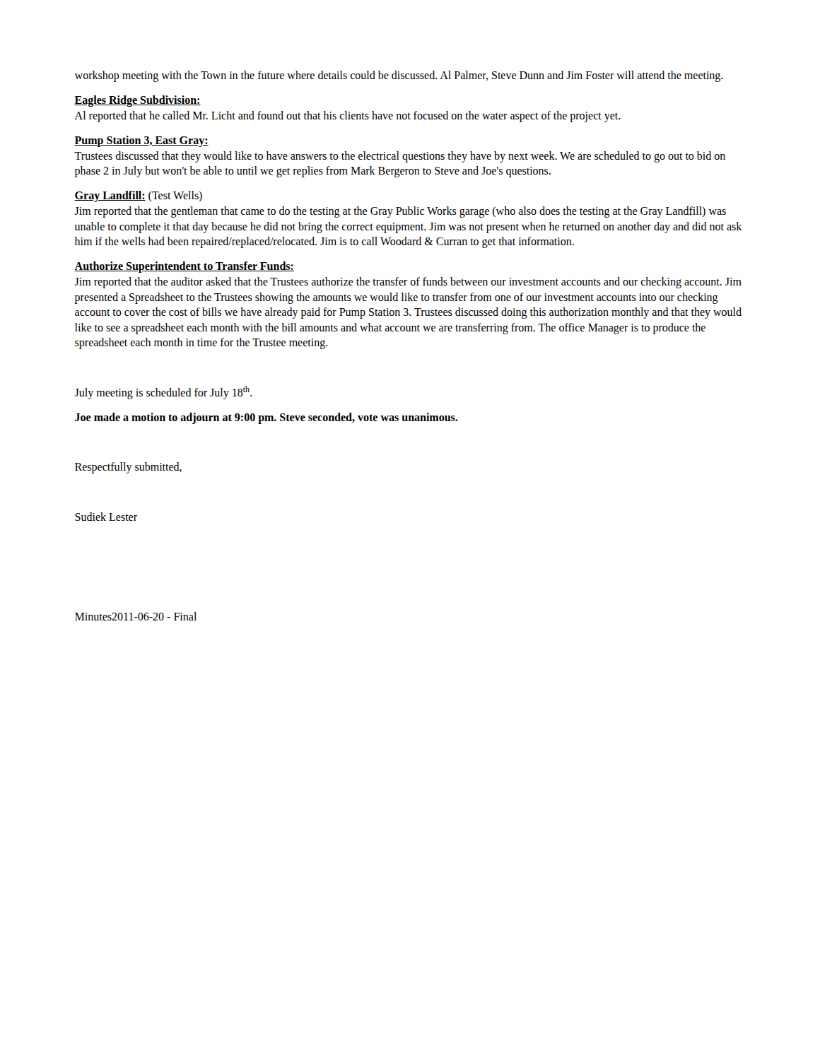workshop meeting with the Town in the future where details could be discussed. Al Palmer, Steve Dunn and Jim Foster will attend the meeting.
Eagles Ridge Subdivision:
Al reported that he called Mr. Licht and found out that his clients have not focused on the water aspect of the project yet.
Pump Station 3, East Gray:
Trustees discussed that they would like to have answers to the electrical questions they have by next week. We are scheduled to go out to bid on phase 2 in July but won't be able to until we get replies from Mark Bergeron to Steve and Joe's questions.
Gray Landfill:
(Test Wells)
Jim reported that the gentleman that came to do the testing at the Gray Public Works garage (who also does the testing at the Gray Landfill) was unable to complete it that day because he did not bring the correct equipment. Jim was not present when he returned on another day and did not ask him if the wells had been repaired/replaced/relocated. Jim is to call Woodard & Curran to get that information.
Authorize Superintendent to Transfer Funds:
Jim reported that the auditor asked that the Trustees authorize the transfer of funds between our investment accounts and our checking account. Jim presented a Spreadsheet to the Trustees showing the amounts we would like to transfer from one of our investment accounts into our checking account to cover the cost of bills we have already paid for Pump Station 3. Trustees discussed doing this authorization monthly and that they would like to see a spreadsheet each month with the bill amounts and what account we are transferring from. The office Manager is to produce the spreadsheet each month in time for the Trustee meeting.
July meeting is scheduled for July 18th.
Joe made a motion to adjourn at 9:00 pm. Steve seconded, vote was unanimous.
Respectfully submitted,
Sudiek Lester
Minutes2011-06-20 - Final